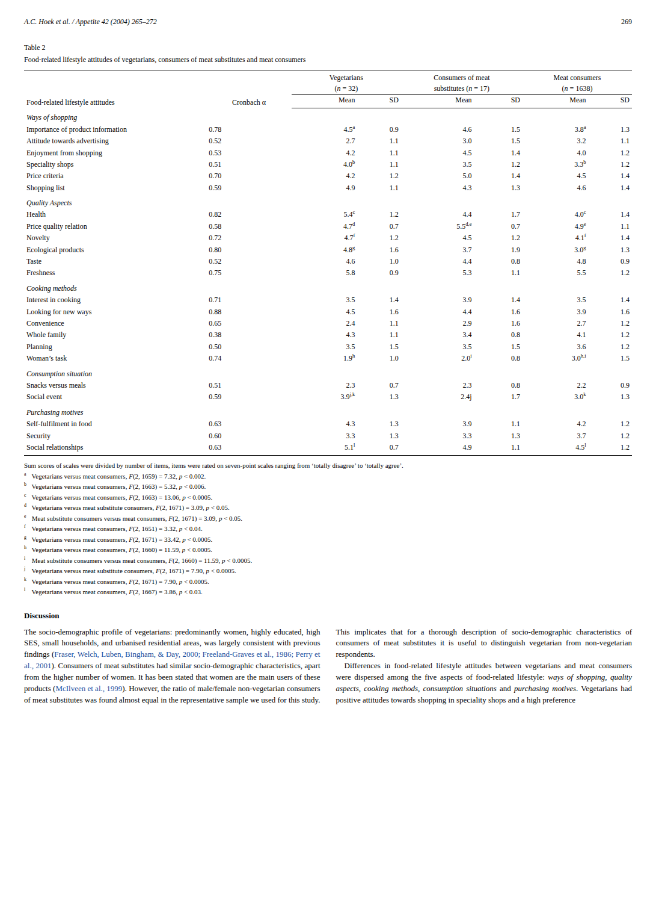A.C. Hoek et al. / Appetite 42 (2004) 265–272
269
Table 2
Food-related lifestyle attitudes of vegetarians, consumers of meat substitutes and meat consumers
| Food-related lifestyle attitudes | Cronbach α | Vegetarians ( n = 32) | Consumers of meat substitutes ( n = 17) | Meat consumers ( n = 1638) |
| --- | --- | --- | --- | --- |
| Mean | SD | Mean | SD | Mean | SD |
| Ways of shopping |
| Importance of product information | 0.78 | 4.5 a | 0.9 | 4.6 | 1.5 | 3.8 a | 1.3 |
| Attitude towards advertising | 0.52 | 2.7 | 1.1 | 3.0 | 1.5 | 3.2 | 1.1 |
| Enjoyment from shopping | 0.53 | 4.2 | 1.1 | 4.5 | 1.4 | 4.0 | 1.2 |
| Speciality shops | 0.51 | 4.0 b | 1.1 | 3.5 | 1.2 | 3.3 b | 1.2 |
| Price criteria | 0.70 | 4.2 | 1.2 | 5.0 | 1.4 | 4.5 | 1.4 |
| Shopping list | 0.59 | 4.9 | 1.1 | 4.3 | 1.3 | 4.6 | 1.4 |
| Quality Aspects |
| Health | 0.82 | 5.4 c | 1.2 | 4.4 | 1.7 | 4.0 c | 1.4 |
| Price quality relation | 0.58 | 4.7 d | 0.7 | 5.5 d,e | 0.7 | 4.9 e | 1.1 |
| Novelty | 0.72 | 4.7 f | 1.2 | 4.5 | 1.2 | 4.1 f | 1.4 |
| Ecological products | 0.80 | 4.8 g | 1.6 | 3.7 | 1.9 | 3.0 g | 1.3 |
| Taste | 0.52 | 4.6 | 1.0 | 4.4 | 0.8 | 4.8 | 0.9 |
| Freshness | 0.75 | 5.8 | 0.9 | 5.3 | 1.1 | 5.5 | 1.2 |
| Cooking methods |
| Interest in cooking | 0.71 | 3.5 | 1.4 | 3.9 | 1.4 | 3.5 | 1.4 |
| Looking for new ways | 0.88 | 4.5 | 1.6 | 4.4 | 1.6 | 3.9 | 1.6 |
| Convenience | 0.65 | 2.4 | 1.1 | 2.9 | 1.6 | 2.7 | 1.2 |
| Whole family | 0.38 | 4.3 | 1.1 | 3.4 | 0.8 | 4.1 | 1.2 |
| Planning | 0.50 | 3.5 | 1.5 | 3.5 | 1.5 | 3.6 | 1.2 |
| Woman’s task | 0.74 | 1.9 h | 1.0 | 2.0 i | 0.8 | 3.0 h,i | 1.5 |
| Consumption situation |
| Snacks versus meals | 0.51 | 2.3 | 0.7 | 2.3 | 0.8 | 2.2 | 0.9 |
| Social event | 0.59 | 3.9 j,k | 1.3 | 2.4j | 1.7 | 3.0 k | 1.3 |
| Purchasing motives |
| Self-fulfilment in food | 0.63 | 4.3 | 1.3 | 3.9 | 1.1 | 4.2 | 1.2 |
| Security | 0.60 | 3.3 | 1.3 | 3.3 | 1.3 | 3.7 | 1.2 |
| Social relationships | 0.63 | 5.1 l | 0.7 | 4.9 | 1.1 | 4.5 l | 1.2 |
Sum scores of scales were divided by number of items, items were rated on seven-point scales ranging from ‘totally disagree’ to ‘totally agree’.
a Vegetarians versus meat consumers, F(2, 1659) = 7.32, p < 0.002.
b Vegetarians versus meat consumers, F(2, 1663) = 5.32, p < 0.006.
c Vegetarians versus meat consumers, F(2, 1663) = 13.06, p < 0.0005.
d Vegetarians versus meat substitute consumers, F(2, 1671) = 3.09, p < 0.05.
e Meat substitute consumers versus meat consumers, F(2, 1671) = 3.09, p < 0.05.
f Vegetarians versus meat consumers, F(2, 1651) = 3.32, p < 0.04.
g Vegetarians versus meat consumers, F(2, 1671) = 33.42, p < 0.0005.
h Vegetarians versus meat consumers, F(2, 1660) = 11.59, p < 0.0005.
i Meat substitute consumers versus meat consumers, F(2, 1660) = 11.59, p < 0.0005.
j Vegetarians versus meat substitute consumers, F(2, 1671) = 7.90, p < 0.0005.
k Vegetarians versus meat consumers, F(2, 1671) = 7.90, p < 0.0005.
l Vegetarians versus meat consumers, F(2, 1667) = 3.86, p < 0.03.
Discussion
The socio-demographic profile of vegetarians: predominantly women, highly educated, high SES, small households, and urbanised residential areas, was largely consistent with previous findings (Fraser, Welch, Luben, Bingham, & Day, 2000; Freeland-Graves et al., 1986; Perry et al., 2001). Consumers of meat substitutes had similar socio-demographic characteristics, apart from the higher number of women. It has been stated that women are the main users of these products (McIlveen et al., 1999). However, the ratio of male/female non-vegetarian consumers of meat substitutes was found almost equal in the representative sample we used for this study. This implicates that for a thorough description of socio-demographic characteristics of consumers of meat substitutes it is useful to distinguish vegetarian from non-vegetarian respondents.
Differences in food-related lifestyle attitudes between vegetarians and meat consumers were dispersed among the five aspects of food-related lifestyle: ways of shopping, quality aspects, cooking methods, consumption situations and purchasing motives. Vegetarians had positive attitudes towards shopping in speciality shops and a high preference